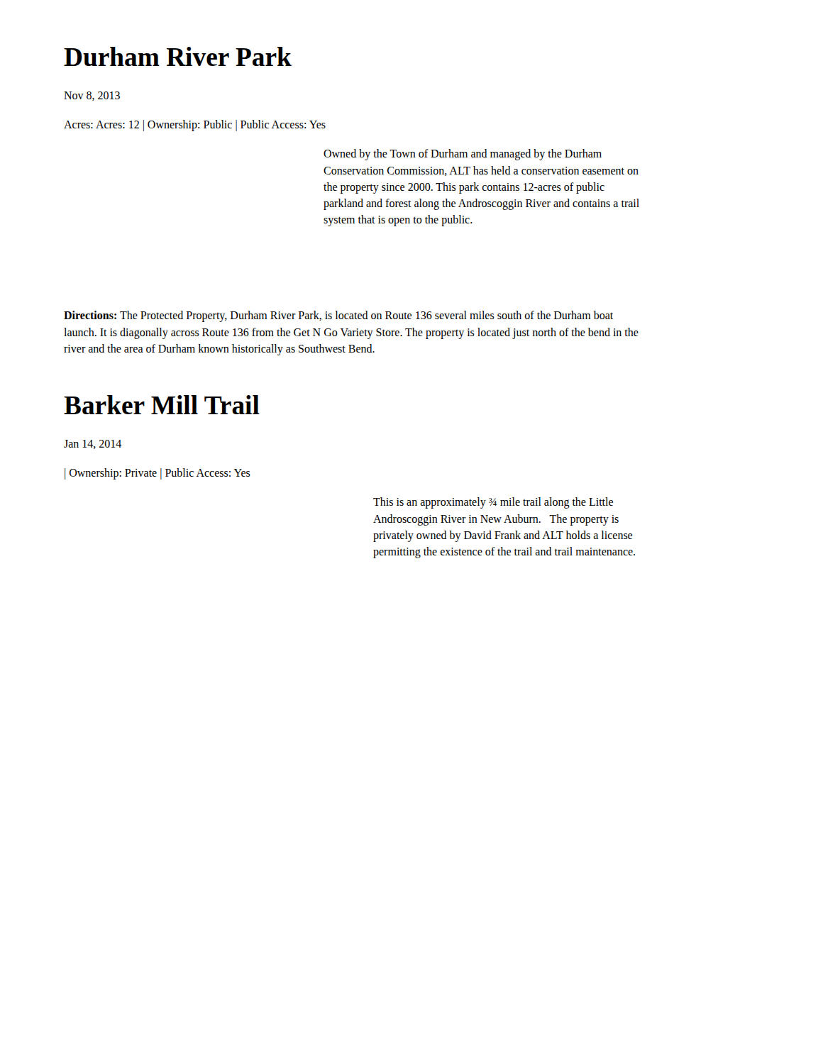Durham River Park
Nov 8, 2013
Acres: Acres: 12 | Ownership: Public | Public Access: Yes
Owned by the Town of Durham and managed by the Durham Conservation Commission, ALT has held a conservation easement on the property since 2000. This park contains 12-acres of public parkland and forest along the Androscoggin River and contains a trail system that is open to the public.
Directions: The Protected Property, Durham River Park, is located on Route 136 several miles south of the Durham boat launch. It is diagonally across Route 136 from the Get N Go Variety Store. The property is located just north of the bend in the river and the area of Durham known historically as Southwest Bend.
Barker Mill Trail
Jan 14, 2014
| Ownership: Private | Public Access: Yes
This is an approximately ¾ mile trail along the Little Androscoggin River in New Auburn. The property is privately owned by David Frank and ALT holds a license permitting the existence of the trail and trail maintenance.